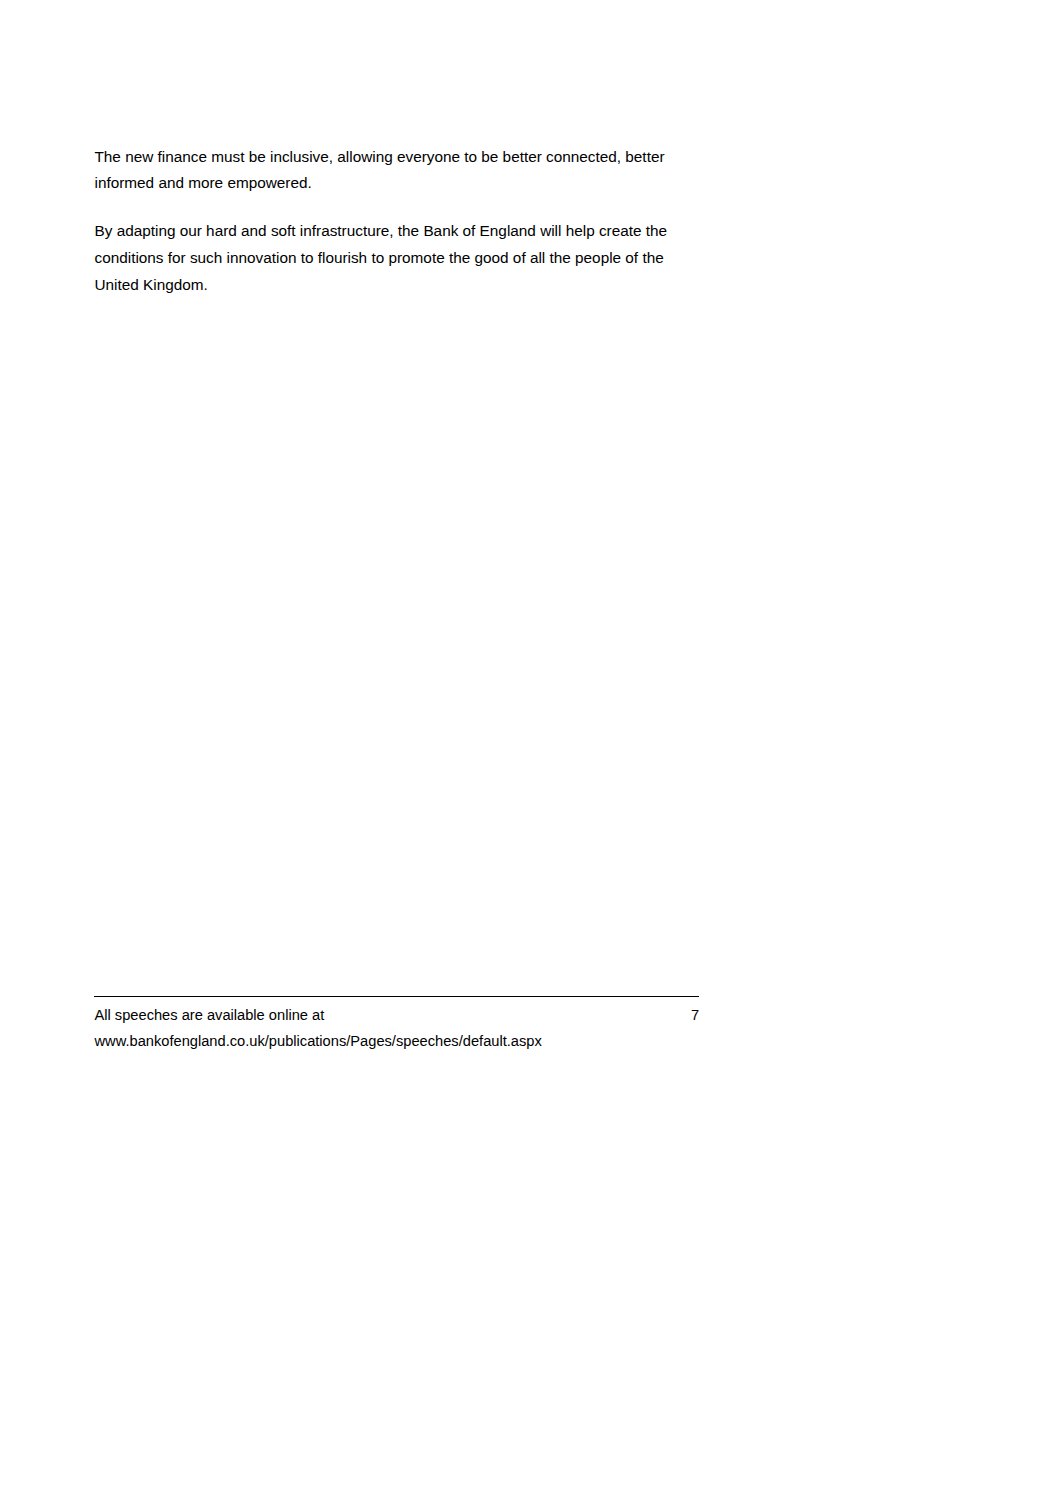The new finance must be inclusive, allowing everyone to be better connected, better informed and more empowered.
By adapting our hard and soft infrastructure, the Bank of England will help create the conditions for such innovation to flourish to promote the good of all the people of the United Kingdom.
All speeches are available online at www.bankofengland.co.uk/publications/Pages/speeches/default.aspx 7